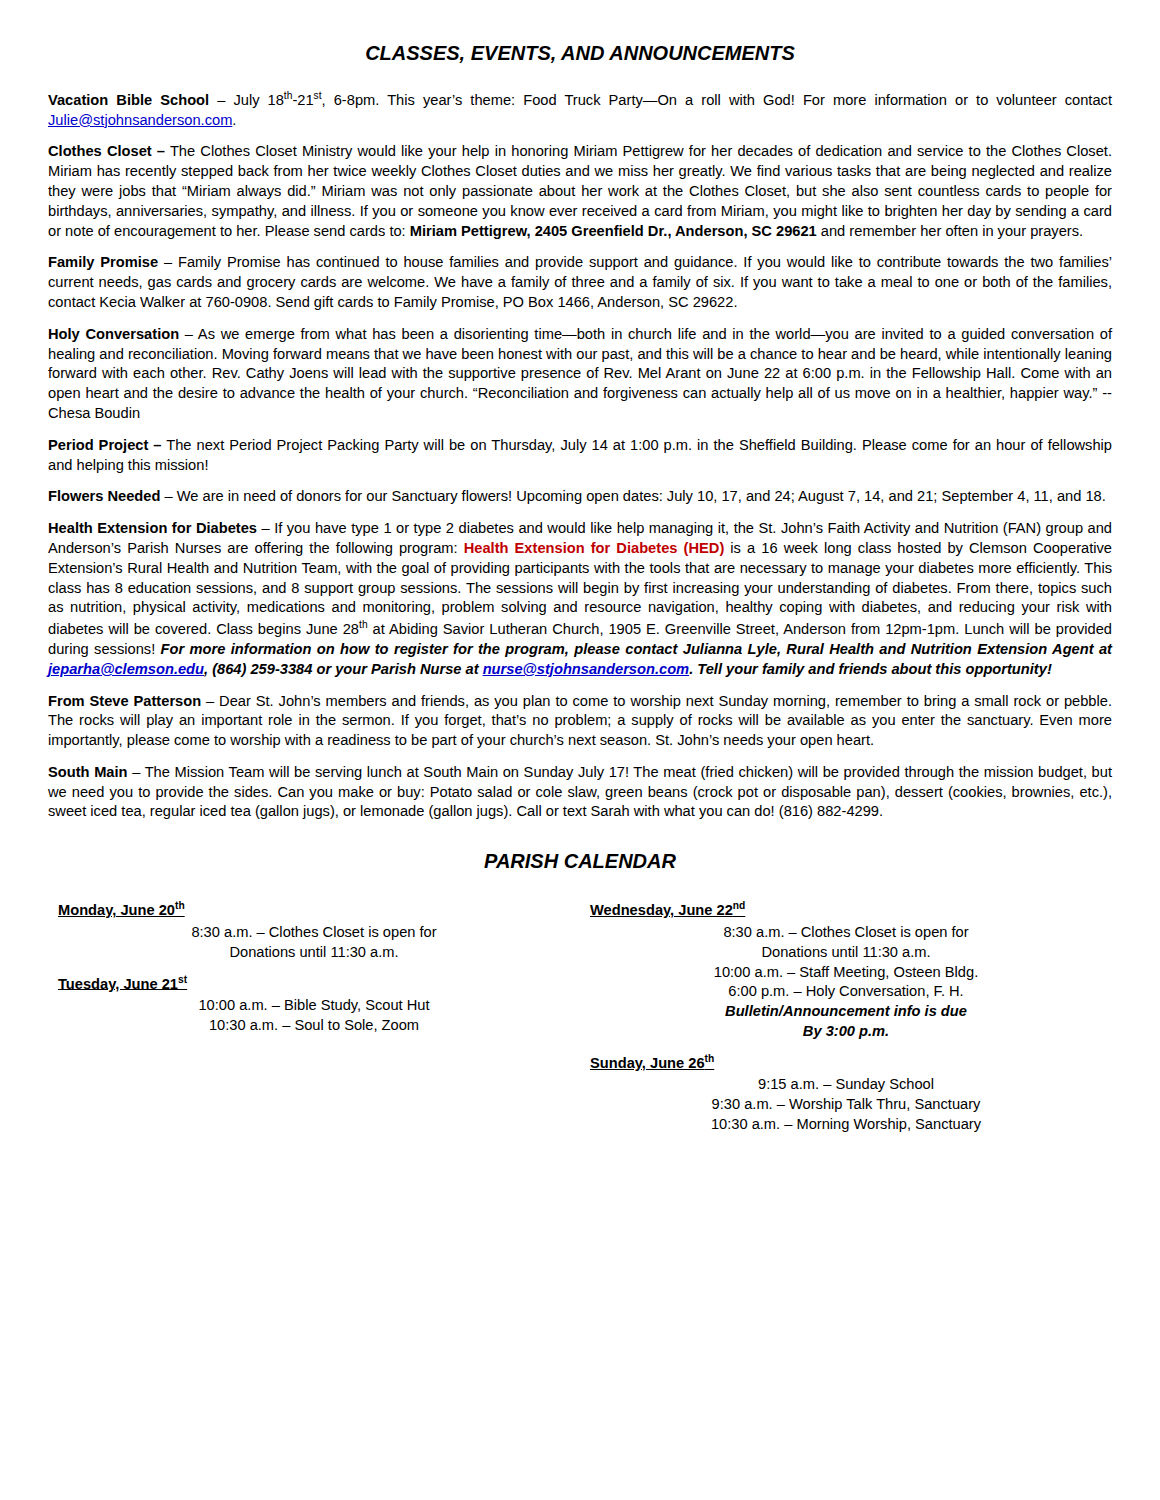CLASSES, EVENTS, AND ANNOUNCEMENTS
Vacation Bible School – July 18th-21st, 6-8pm. This year’s theme: Food Truck Party—On a roll with God! For more information or to volunteer contact Julie@stjohnsanderson.com.
Clothes Closet – The Clothes Closet Ministry would like your help in honoring Miriam Pettigrew for her decades of dedication and service to the Clothes Closet. Miriam has recently stepped back from her twice weekly Clothes Closet duties and we miss her greatly. We find various tasks that are being neglected and realize they were jobs that “Miriam always did.” Miriam was not only passionate about her work at the Clothes Closet, but she also sent countless cards to people for birthdays, anniversaries, sympathy, and illness. If you or someone you know ever received a card from Miriam, you might like to brighten her day by sending a card or note of encouragement to her. Please send cards to: Miriam Pettigrew, 2405 Greenfield Dr., Anderson, SC 29621 and remember her often in your prayers.
Family Promise – Family Promise has continued to house families and provide support and guidance. If you would like to contribute towards the two families’ current needs, gas cards and grocery cards are welcome. We have a family of three and a family of six. If you want to take a meal to one or both of the families, contact Kecia Walker at 760-0908. Send gift cards to Family Promise, PO Box 1466, Anderson, SC 29622.
Holy Conversation – As we emerge from what has been a disorienting time—both in church life and in the world—you are invited to a guided conversation of healing and reconciliation. Moving forward means that we have been honest with our past, and this will be a chance to hear and be heard, while intentionally leaning forward with each other. Rev. Cathy Joens will lead with the supportive presence of Rev. Mel Arant on June 22 at 6:00 p.m. in the Fellowship Hall. Come with an open heart and the desire to advance the health of your church. “Reconciliation and forgiveness can actually help all of us move on in a healthier, happier way.” --Chesa Boudin
Period Project – The next Period Project Packing Party will be on Thursday, July 14 at 1:00 p.m. in the Sheffield Building. Please come for an hour of fellowship and helping this mission!
Flowers Needed – We are in need of donors for our Sanctuary flowers! Upcoming open dates: July 10, 17, and 24; August 7, 14, and 21; September 4, 11, and 18.
Health Extension for Diabetes – If you have type 1 or type 2 diabetes and would like help managing it, the St. John’s Faith Activity and Nutrition (FAN) group and Anderson’s Parish Nurses are offering the following program: Health Extension for Diabetes (HED) is a 16 week long class hosted by Clemson Cooperative Extension’s Rural Health and Nutrition Team, with the goal of providing participants with the tools that are necessary to manage your diabetes more efficiently. This class has 8 education sessions, and 8 support group sessions. The sessions will begin by first increasing your understanding of diabetes. From there, topics such as nutrition, physical activity, medications and monitoring, problem solving and resource navigation, healthy coping with diabetes, and reducing your risk with diabetes will be covered. Class begins June 28th at Abiding Savior Lutheran Church, 1905 E. Greenville Street, Anderson from 12pm-1pm. Lunch will be provided during sessions! For more information on how to register for the program, please contact Julianna Lyle, Rural Health and Nutrition Extension Agent at jeparha@clemson.edu, (864) 259-3384 or your Parish Nurse at nurse@stjohnsanderson.com. Tell your family and friends about this opportunity!
From Steve Patterson – Dear St. John’s members and friends, as you plan to come to worship next Sunday morning, remember to bring a small rock or pebble. The rocks will play an important role in the sermon. If you forget, that’s no problem; a supply of rocks will be available as you enter the sanctuary. Even more importantly, please come to worship with a readiness to be part of your church’s next season. St. John’s needs your open heart.
South Main – The Mission Team will be serving lunch at South Main on Sunday July 17! The meat (fried chicken) will be provided through the mission budget, but we need you to provide the sides. Can you make or buy: Potato salad or cole slaw, green beans (crock pot or disposable pan), dessert (cookies, brownies, etc.), sweet iced tea, regular iced tea (gallon jugs), or lemonade (gallon jugs). Call or text Sarah with what you can do! (816) 882-4299.
PARISH CALENDAR
| Monday, June 20 th 8:30 a.m. – Clothes Closet is open for Donations until 11:30 a.m. Tuesday, June 21 st 10:00 a.m. – Bible Study, Scout Hut 10:30 a.m. – Soul to Sole, Zoom | Wednesday, June 22 nd 8:30 a.m. – Clothes Closet is open for Donations until 11:30 a.m. 10:00 a.m. – Staff Meeting, Osteen Bldg. 6:00 p.m. – Holy Conversation, F. H. Bulletin/Announcement info is due By 3:00 p.m. Sunday, June 26 th 9:15 a.m. – Sunday School 9:30 a.m. – Worship Talk Thru, Sanctuary 10:30 a.m. – Morning Worship, Sanctuary |